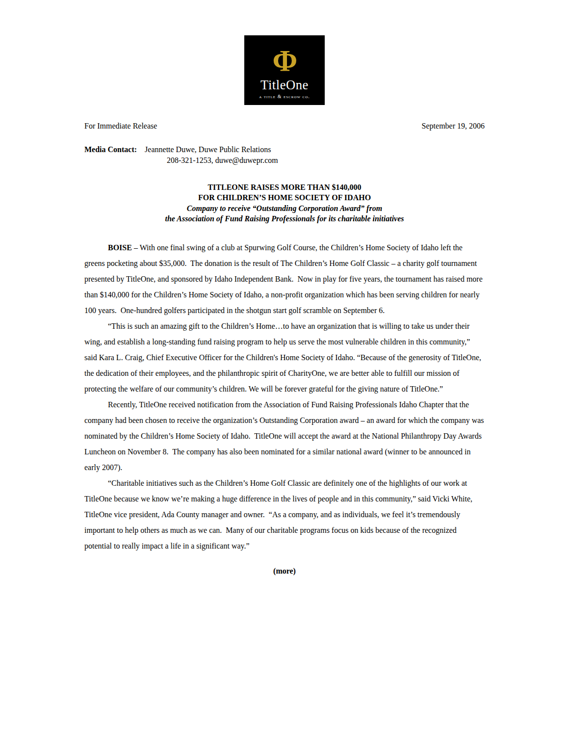Φ TitleOne a title & escrow co.
For Immediate Release September 19, 2006
Media Contact: Jeannette Duwe, Duwe Public Relations 208-321-1253, duwe@duwepr.com
TitleOne Raises More Than $140,000 For Children’s Home Society of Idaho Company to receive “Outstanding Corporation Award” from the Association of Fund Raising Professionals for its charitable initiatives
BOISE – With one final swing of a club at Spurwing Golf Course, the Children’s Home Society of Idaho left the greens pocketing about $35,000. The donation is the result of The Children’s Home Golf Classic – a charity golf tournament presented by TitleOne, and sponsored by Idaho Independent Bank. Now in play for five years, the tournament has raised more than $140,000 for the Children’s Home Society of Idaho, a non-profit organization which has been serving children for nearly 100 years. One-hundred golfers participated in the shotgun start golf scramble on September 6.
“This is such an amazing gift to the Children’s Home…to have an organization that is willing to take us under their wing, and establish a long-standing fund raising program to help us serve the most vulnerable children in this community,” said Kara L. Craig, Chief Executive Officer for the Children's Home Society of Idaho. “Because of the generosity of TitleOne, the dedication of their employees, and the philanthropic spirit of CharityOne, we are better able to fulfill our mission of protecting the welfare of our community’s children. We will be forever grateful for the giving nature of TitleOne.”
Recently, TitleOne received notification from the Association of Fund Raising Professionals Idaho Chapter that the company had been chosen to receive the organization’s Outstanding Corporation award – an award for which the company was nominated by the Children’s Home Society of Idaho. TitleOne will accept the award at the National Philanthropy Day Awards Luncheon on November 8. The company has also been nominated for a similar national award (winner to be announced in early 2007).
“Charitable initiatives such as the Children’s Home Golf Classic are definitely one of the highlights of our work at TitleOne because we know we’re making a huge difference in the lives of people and in this community,” said Vicki White, TitleOne vice president, Ada County manager and owner. “As a company, and as individuals, we feel it’s tremendously important to help others as much as we can. Many of our charitable programs focus on kids because of the recognized potential to really impact a life in a significant way.”
(more)